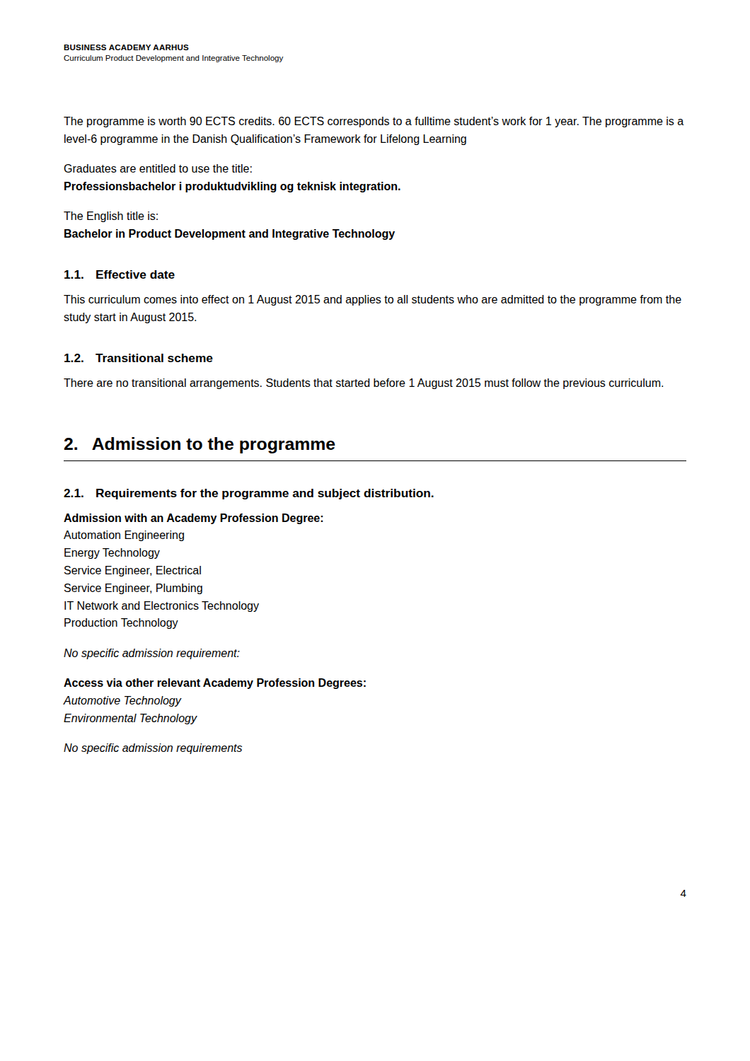BUSINESS ACADEMY AARHUS
Curriculum Product Development and Integrative Technology
The programme is worth 90 ECTS credits. 60 ECTS corresponds to a fulltime student’s work for 1 year. The programme is a level-6 programme in the Danish Qualification’s Framework for Lifelong Learning
Graduates are entitled to use the title:
Professionsbachelor i produktudvikling og teknisk integration.
The English title is:
Bachelor in Product Development and Integrative Technology
1.1. Effective date
This curriculum comes into effect on 1 August 2015 and applies to all students who are admitted to the programme from the study start in August 2015.
1.2. Transitional scheme
There are no transitional arrangements. Students that started before 1 August 2015 must follow the previous curriculum.
2. Admission to the programme
2.1. Requirements for the programme and subject distribution.
Admission with an Academy Profession Degree:
Automation Engineering
Energy Technology
Service Engineer, Electrical
Service Engineer, Plumbing
IT Network and Electronics Technology
Production Technology
No specific admission requirement:
Access via other relevant Academy Profession Degrees:
Automotive Technology
Environmental Technology
No specific admission requirements
4